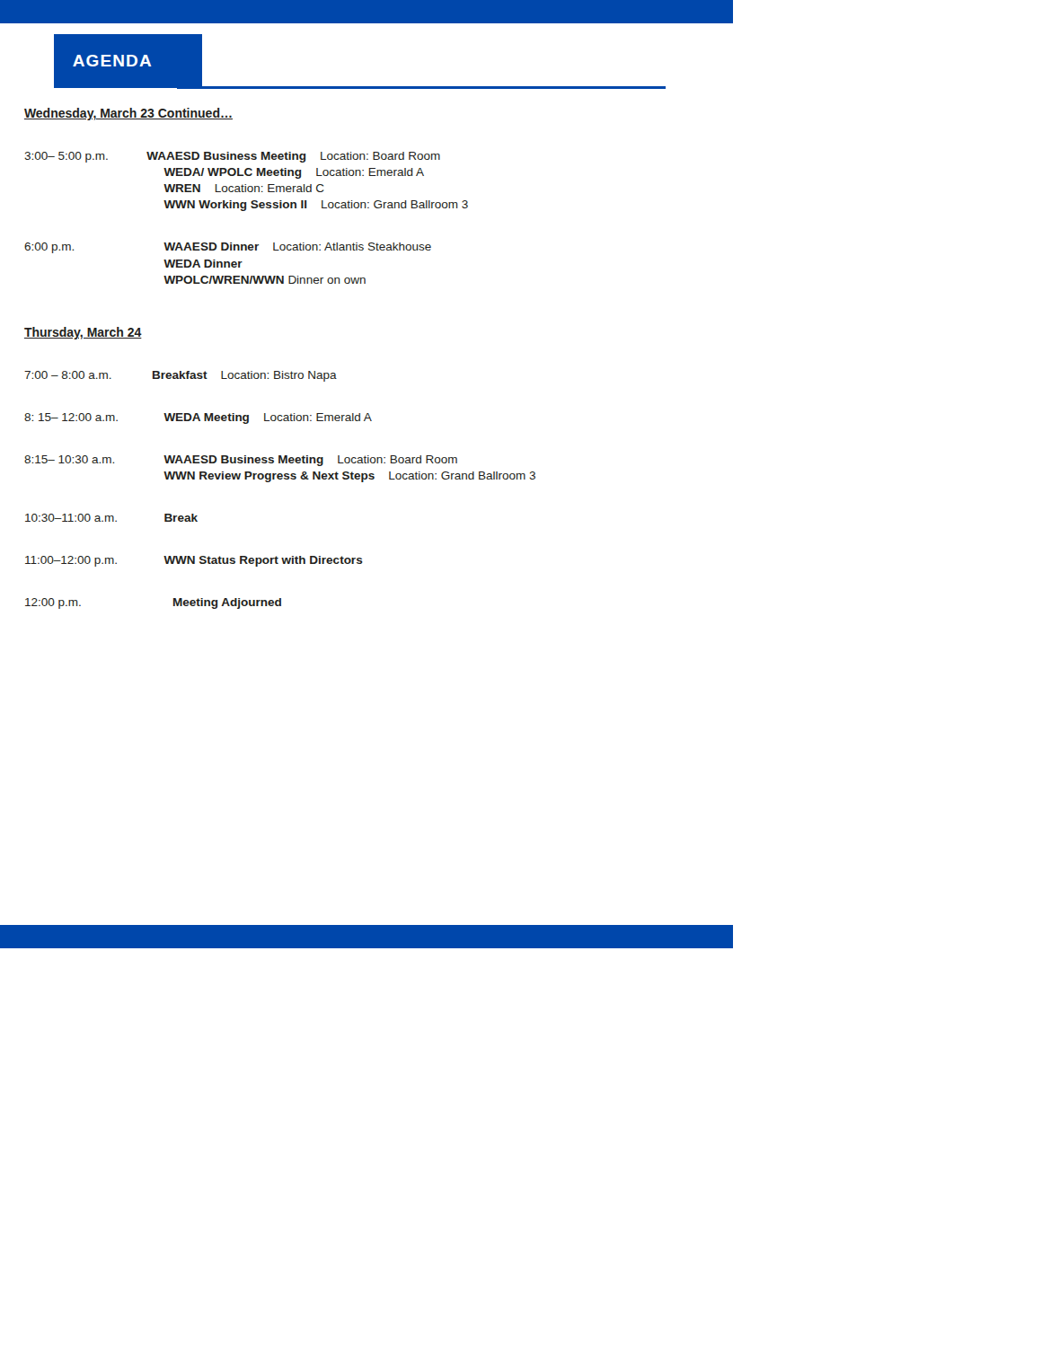AGENDA
Wednesday, March 23 Continued…
| 3:00– 5:00 p.m. | WAAESD Business Meeting Location: Board Room WEDA/ WPOLC Meeting Location: Emerald A WREN Location: Emerald C WWN Working Session II Location: Grand Ballroom 3 |
| 6:00 p.m. | WAAESD Dinner Location: Atlantis Steakhouse WEDA Dinner WPOLC/WREN/WWN Dinner on own |
Thursday, March 24
| 7:00 – 8:00 a.m. | Breakfast Location: Bistro Napa |
| 8: 15– 12:00 a.m. | WEDA Meeting Location: Emerald A |
| 8:15– 10:30 a.m. | WAAESD Business Meeting Location: Board Room WWN Review Progress & Next Steps Location: Grand Ballroom 3 |
| 10:30–11:00 a.m. | Break |
| 11:00–12:00 p.m. | WWN Status Report with Directors |
| 12:00 p.m. | Meeting Adjourned |